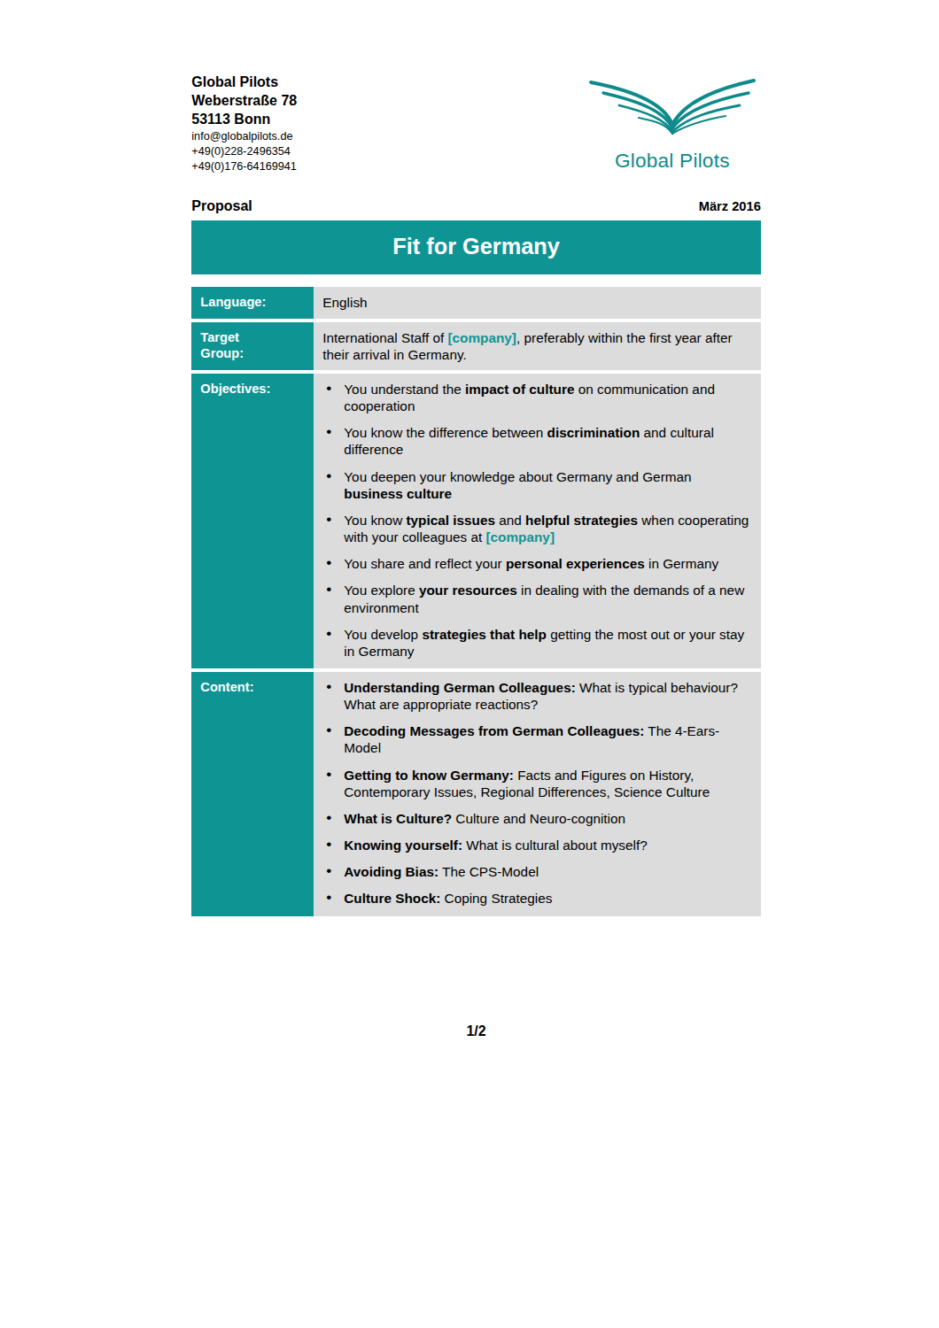Global Pilots
Weberstraße 78
53113 Bonn
info@globalpilots.de
+49(0)228-2496354
+49(0)176-64169941
Global Pilots
Proposal
März 2016
Fit for Germany
| Language: | English |
| Target Group: | International Staff of [company] , preferably within the first year after their arrival in Germany. |
| Objectives: | You understand the impact of culture on communication and cooperation You know the difference between discrimination and cultural difference You deepen your knowledge about Germany and German business culture You know typical issues and helpful strategies when cooperating with your colleagues at [company] You share and reflect your personal experiences in Germany You explore your resources in dealing with the demands of a new environment You develop strategies that help getting the most out or your stay in Germany |
| Content: | Understanding German Colleagues: What is typical behaviour? What are appropriate reactions? Decoding Messages from German Colleagues: The 4-Ears-Model Getting to know Germany: Facts and Figures on History, Contemporary Issues, Regional Differences, Science Culture What is Culture? Culture and Neuro-cognition Knowing yourself: What is cultural about myself? Avoiding Bias: The CPS-Model Culture Shock: Coping Strategies |
1/2